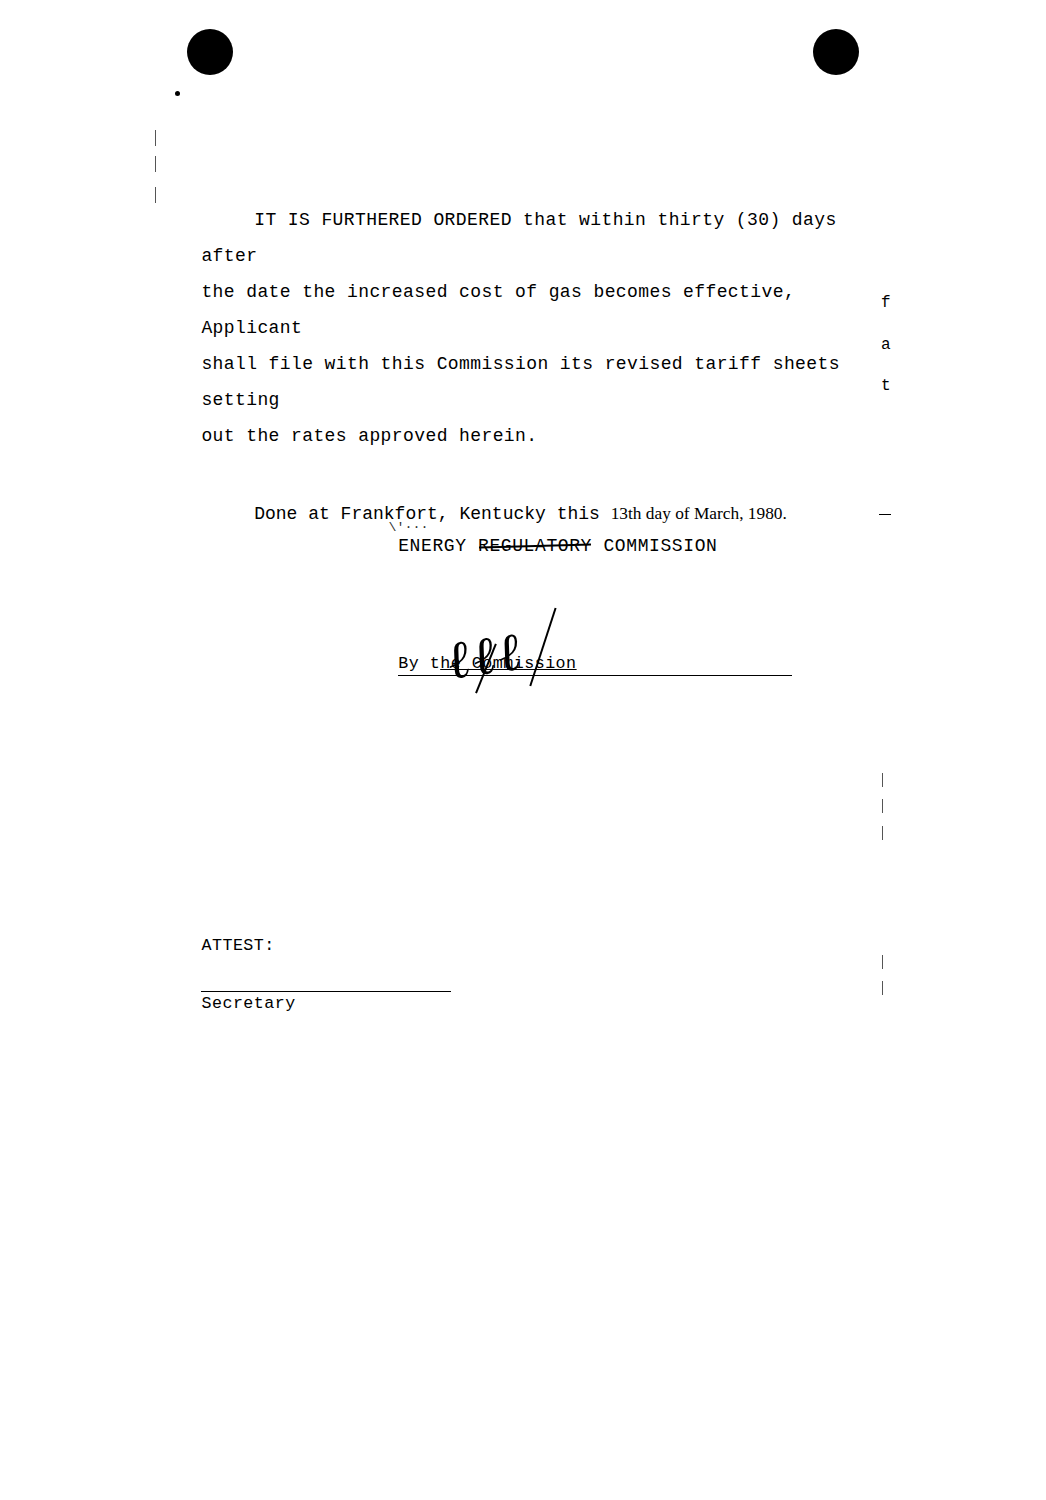f
a
t
IT IS FURTHERED ORDERED that within thirty (30) days after
the date the increased cost of gas becomes effective, Applicant
shall file with this Commission its revised tariff sheets setting
out the rates approved herein.
Done at Frankfort, Kentucky this 13th day of March, 1980.
\'···
ENERGY REGULATORY COMMISSION
ℓℓℓ
By the Commission
ATTEST:
Secretary